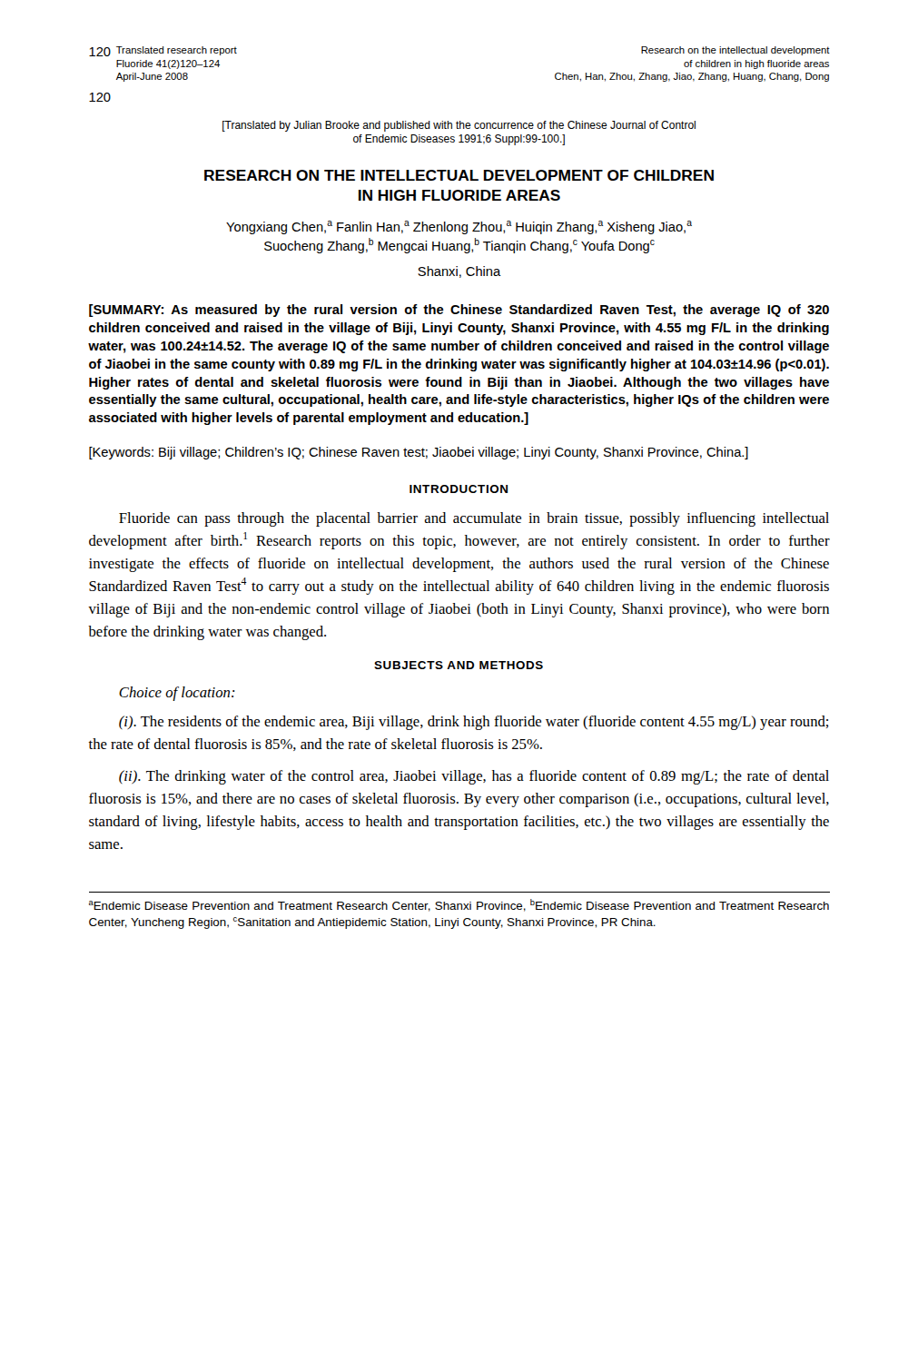120
Translated research report
Fluoride 41(2)120–124
April-June 2008
Research on the intellectual development
of children in high fluoride areas
Chen, Han, Zhou, Zhang, Jiao, Zhang, Huang, Chang, Dong
120
[Translated by Julian Brooke and published with the concurrence of the Chinese Journal of Control
of Endemic Diseases 1991;6 Suppl:99-100.]
RESEARCH ON THE INTELLECTUAL DEVELOPMENT OF CHILDREN
IN HIGH FLUORIDE AREAS
Yongxiang Chen,a Fanlin Han,a Zhenlong Zhou,a Huiqin Zhang,a Xisheng Jiao,a
Suocheng Zhang,b Mengcai Huang,b Tianqin Chang,c Youfa Dongc
Shanxi, China
[SUMMARY: As measured by the rural version of the Chinese Standardized Raven Test, the average IQ of 320 children conceived and raised in the village of Biji, Linyi County, Shanxi Province, with 4.55 mg F/L in the drinking water, was 100.24±14.52. The average IQ of the same number of children conceived and raised in the control village of Jiaobei in the same county with 0.89 mg F/L in the drinking water was significantly higher at 104.03±14.96 (p<0.01). Higher rates of dental and skeletal fluorosis were found in Biji than in Jiaobei. Although the two villages have essentially the same cultural, occupational, health care, and life-style characteristics, higher IQs of the children were associated with higher levels of parental employment and education.]
[Keywords: Biji village; Children’s IQ; Chinese Raven test; Jiaobei village; Linyi County, Shanxi Province, China.]
INTRODUCTION
Fluoride can pass through the placental barrier and accumulate in brain tissue, possibly influencing intellectual development after birth.1 Research reports on this topic, however, are not entirely consistent. In order to further investigate the effects of fluoride on intellectual development, the authors used the rural version of the Chinese Standardized Raven Test4 to carry out a study on the intellectual ability of 640 children living in the endemic fluorosis village of Biji and the non-endemic control village of Jiaobei (both in Linyi County, Shanxi province), who were born before the drinking water was changed.
SUBJECTS AND METHODS
Choice of location:
(i). The residents of the endemic area, Biji village, drink high fluoride water (fluoride content 4.55 mg/L) year round; the rate of dental fluorosis is 85%, and the rate of skeletal fluorosis is 25%.
(ii). The drinking water of the control area, Jiaobei village, has a fluoride content of 0.89 mg/L; the rate of dental fluorosis is 15%, and there are no cases of skeletal fluorosis. By every other comparison (i.e., occupations, cultural level, standard of living, lifestyle habits, access to health and transportation facilities, etc.) the two villages are essentially the same.
aEndemic Disease Prevention and Treatment Research Center, Shanxi Province, bEndemic Disease Prevention and Treatment Research Center, Yuncheng Region, cSanitation and Antiepidemic Station, Linyi County, Shanxi Province, PR China.